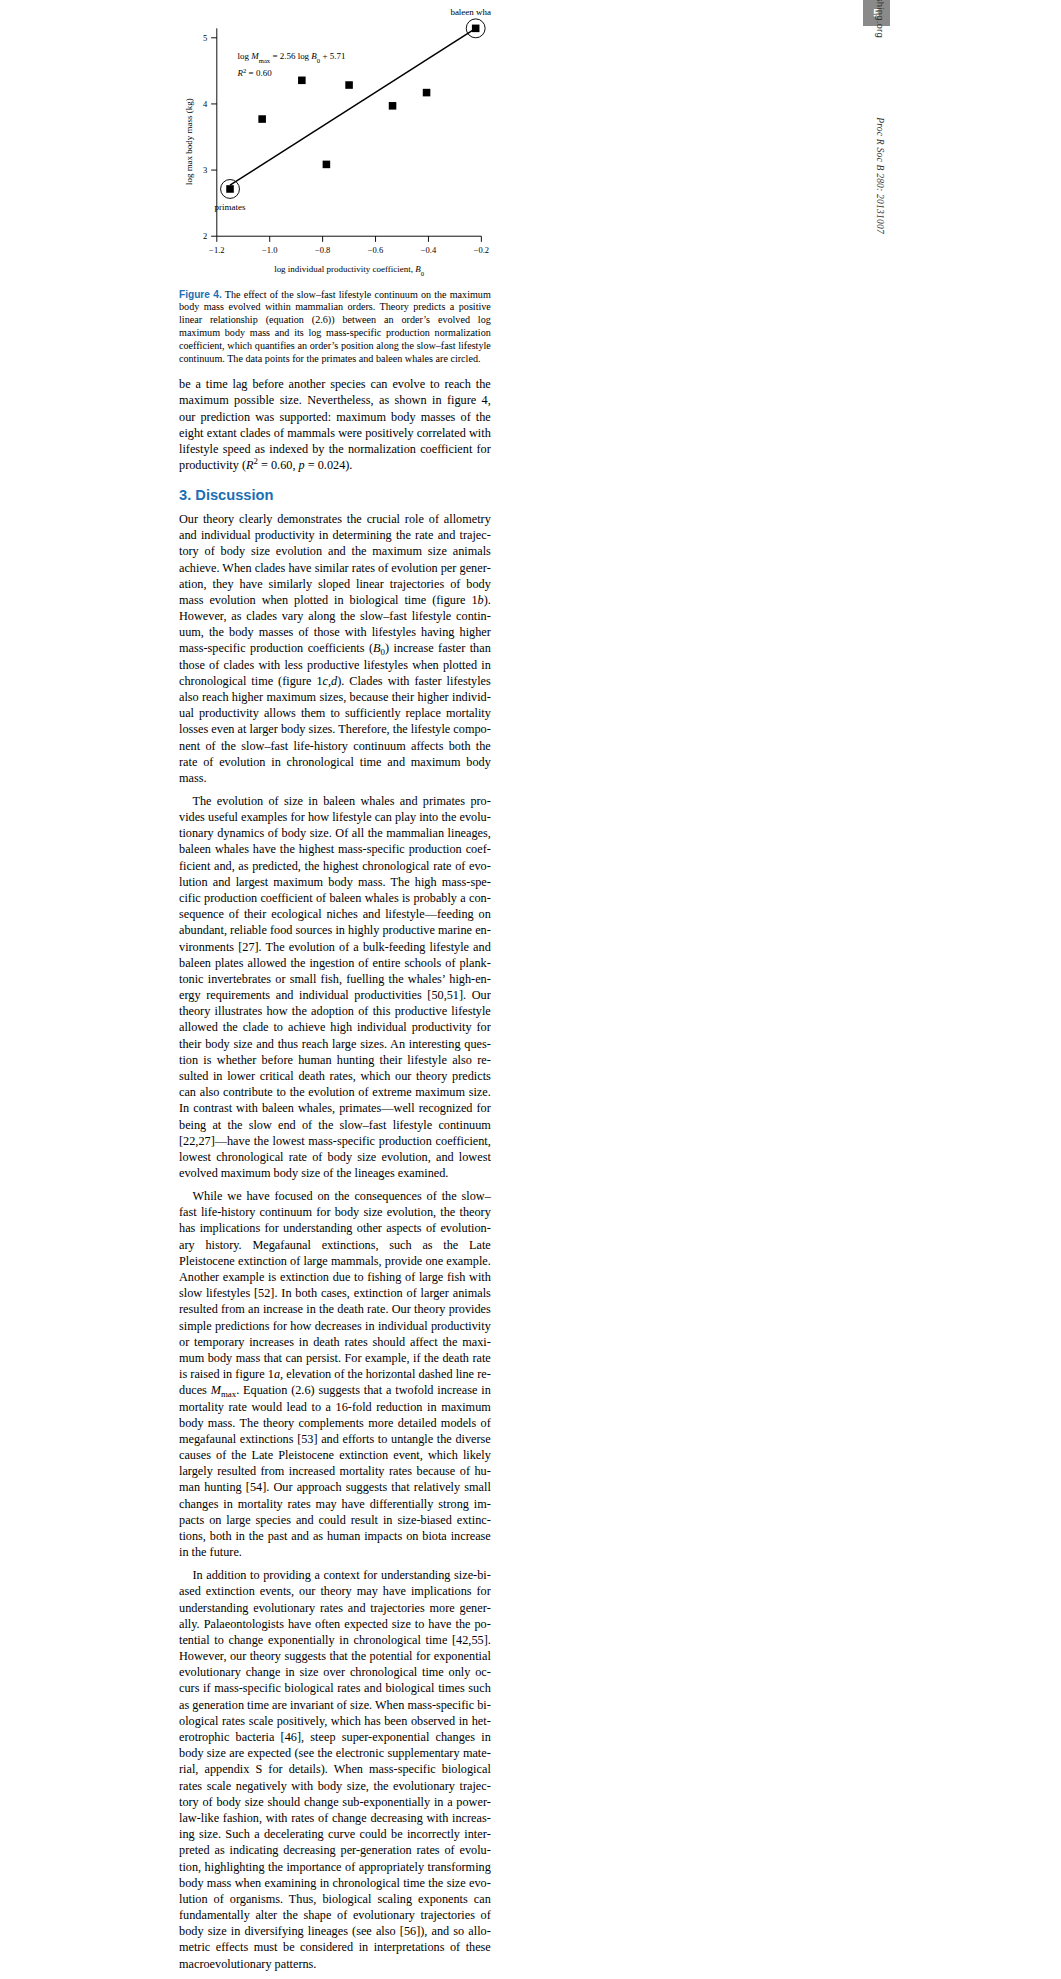5
rspb.royalsocietypublishing.org
Proc R Soc B 280: 20131007
2 3 4 5 −1.2 −1.0 −0.8 −0.6 −0.4 −0.2 log max body mass (kg) log individual productivity coefficient, B0 log Mmax = 2.56 log B0 + 5.71 R2 = 0.60 baleen whales primates
Figure 4. The effect of the slow–fast lifestyle continuum on the maximum body mass evolved within mammalian orders. Theory predicts a positive linear relationship (equation (2.6)) between an order’s evolved log maximum body mass and its log mass-specific production normalization coefficient, which quantifies an order’s position along the slow–fast lifestyle continuum. The data points for the primates and baleen whales are circled.
be a time lag before another species can evolve to reach the maximum possible size. Nevertheless, as shown in figure 4, our prediction was supported: maximum body masses of the eight extant clades of mammals were positively correlated with lifestyle speed as indexed by the normalization coefficient for productivity (R2 = 0.60, p = 0.024).
3. Discussion
Our theory clearly demonstrates the crucial role of allometry and individual productivity in determining the rate and trajectory of body size evolution and the maximum size animals achieve. When clades have similar rates of evolution per generation, they have similarly sloped linear trajectories of body mass evolution when plotted in biological time (figure 1b). However, as clades vary along the slow–fast lifestyle continuum, the body masses of those with lifestyles having higher mass-specific production coefficients (B0) increase faster than those of clades with less productive lifestyles when plotted in chronological time (figure 1c,d). Clades with faster lifestyles also reach higher maximum sizes, because their higher individual productivity allows them to sufficiently replace mortality losses even at larger body sizes. Therefore, the lifestyle component of the slow–fast life-history continuum affects both the rate of evolution in chronological time and maximum body mass.
The evolution of size in baleen whales and primates provides useful examples for how lifestyle can play into the evolutionary dynamics of body size. Of all the mammalian lineages, baleen whales have the highest mass-specific production coefficient and, as predicted, the highest chronological rate of evolution and largest maximum body mass. The high mass-specific production coefficient of baleen whales is probably a consequence of their ecological niches and lifestyle—feeding on abundant, reliable food sources in highly productive marine environments [27]. The evolution of a bulk-feeding lifestyle and baleen plates allowed the ingestion of entire schools of planktonic invertebrates or small fish, fuelling the whales’ high-energy requirements and individual productivities [50,51]. Our theory illustrates how the adoption of this productive lifestyle allowed the clade to achieve high individual productivity for their body size and thus reach large sizes. An interesting question is whether before human hunting their lifestyle also resulted in lower critical death rates, which our theory predicts can also contribute to the evolution of extreme maximum size. In contrast with baleen whales, primates—well recognized for being at the slow end of the slow–fast lifestyle continuum [22,27]—have the lowest mass-specific production coefficient, lowest chronological rate of body size evolution, and lowest evolved maximum body size of the lineages examined.
While we have focused on the consequences of the slow–fast life-history continuum for body size evolution, the theory has implications for understanding other aspects of evolutionary history. Megafaunal extinctions, such as the Late Pleistocene extinction of large mammals, provide one example. Another example is extinction due to fishing of large fish with slow lifestyles [52]. In both cases, extinction of larger animals resulted from an increase in the death rate. Our theory provides simple predictions for how decreases in individual productivity or temporary increases in death rates should affect the maximum body mass that can persist. For example, if the death rate is raised in figure 1a, elevation of the horizontal dashed line reduces Mmax. Equation (2.6) suggests that a twofold increase in mortality rate would lead to a 16-fold reduction in maximum body mass. The theory complements more detailed models of megafaunal extinctions [53] and efforts to untangle the diverse causes of the Late Pleistocene extinction event, which likely largely resulted from increased mortality rates because of human hunting [54]. Our approach suggests that relatively small changes in mortality rates may have differentially strong impacts on large species and could result in size-biased extinctions, both in the past and as human impacts on biota increase in the future.
In addition to providing a context for understanding size-biased extinction events, our theory may have implications for understanding evolutionary rates and trajectories more generally. Palaeontologists have often expected size to have the potential to change exponentially in chronological time [42,55]. However, our theory suggests that the potential for exponential evolutionary change in size over chronological time only occurs if mass-specific biological rates and biological times such as generation time are invariant of size. When mass-specific biological rates scale positively, which has been observed in heterotrophic bacteria [46], steep super-exponential changes in body size are expected (see the electronic supplementary material, appendix S for details). When mass-specific biological rates scale negatively with body size, the evolutionary trajectory of body size should change sub-exponentially in a power-law-like fashion, with rates of change decreasing with increasing size. Such a decelerating curve could be incorrectly interpreted as indicating decreasing per-generation rates of evolution, highlighting the importance of appropriately transforming body mass when examining in chronological time the size evolution of organisms. Thus, biological scaling exponents can fundamentally alter the shape of evolutionary trajectories of body size in diversifying lineages (see also [56]), and so allometric effects must be considered in interpretations of these macroevolutionary patterns.